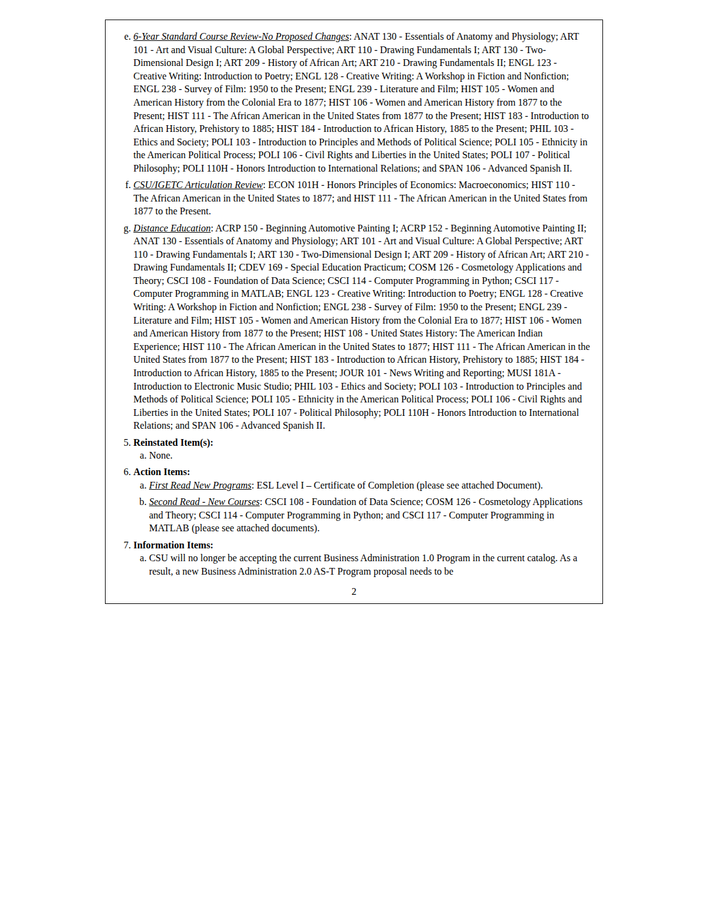6-Year Standard Course Review-No Proposed Changes: ANAT 130 - Essentials of Anatomy and Physiology; ART 101 - Art and Visual Culture: A Global Perspective; ART 110 - Drawing Fundamentals I; ART 130 - Two-Dimensional Design I; ART 209 - History of African Art; ART 210 - Drawing Fundamentals II; ENGL 123 - Creative Writing: Introduction to Poetry; ENGL 128 - Creative Writing: A Workshop in Fiction and Nonfiction; ENGL 238 - Survey of Film: 1950 to the Present; ENGL 239 - Literature and Film; HIST 105 - Women and American History from the Colonial Era to 1877; HIST 106 - Women and American History from 1877 to the Present; HIST 111 - The African American in the United States from 1877 to the Present; HIST 183 - Introduction to African History, Prehistory to 1885; HIST 184 - Introduction to African History, 1885 to the Present; PHIL 103 - Ethics and Society; POLI 103 - Introduction to Principles and Methods of Political Science; POLI 105 - Ethnicity in the American Political Process; POLI 106 - Civil Rights and Liberties in the United States; POLI 107 - Political Philosophy; POLI 110H - Honors Introduction to International Relations; and SPAN 106 - Advanced Spanish II.
CSU/IGETC Articulation Review: ECON 101H - Honors Principles of Economics: Macroeconomics; HIST 110 - The African American in the United States to 1877; and HIST 111 - The African American in the United States from 1877 to the Present.
Distance Education: ACRP 150 - Beginning Automotive Painting I; ACRP 152 - Beginning Automotive Painting II; ANAT 130 - Essentials of Anatomy and Physiology; ART 101 - Art and Visual Culture: A Global Perspective; ART 110 - Drawing Fundamentals I; ART 130 - Two-Dimensional Design I; ART 209 - History of African Art; ART 210 - Drawing Fundamentals II; CDEV 169 - Special Education Practicum; COSM 126 - Cosmetology Applications and Theory; CSCI 108 - Foundation of Data Science; CSCI 114 - Computer Programming in Python; CSCI 117 - Computer Programming in MATLAB; ENGL 123 - Creative Writing: Introduction to Poetry; ENGL 128 - Creative Writing: A Workshop in Fiction and Nonfiction; ENGL 238 - Survey of Film: 1950 to the Present; ENGL 239 - Literature and Film; HIST 105 - Women and American History from the Colonial Era to 1877; HIST 106 - Women and American History from 1877 to the Present; HIST 108 - United States History: The American Indian Experience; HIST 110 - The African American in the United States to 1877; HIST 111 - The African American in the United States from 1877 to the Present; HIST 183 - Introduction to African History, Prehistory to 1885; HIST 184 - Introduction to African History, 1885 to the Present; JOUR 101 - News Writing and Reporting; MUSI 181A - Introduction to Electronic Music Studio; PHIL 103 - Ethics and Society; POLI 103 - Introduction to Principles and Methods of Political Science; POLI 105 - Ethnicity in the American Political Process; POLI 106 - Civil Rights and Liberties in the United States; POLI 107 - Political Philosophy; POLI 110H - Honors Introduction to International Relations; and SPAN 106 - Advanced Spanish II.
Reinstated Item(s):
None.
Action Items:
First Read New Programs: ESL Level I – Certificate of Completion (please see attached Document).
Second Read - New Courses: CSCI 108 - Foundation of Data Science; COSM 126 - Cosmetology Applications and Theory; CSCI 114 - Computer Programming in Python; and CSCI 117 - Computer Programming in MATLAB (please see attached documents).
Information Items:
CSU will no longer be accepting the current Business Administration 1.0 Program in the current catalog. As a result, a new Business Administration 2.0 AS-T Program proposal needs to be
2